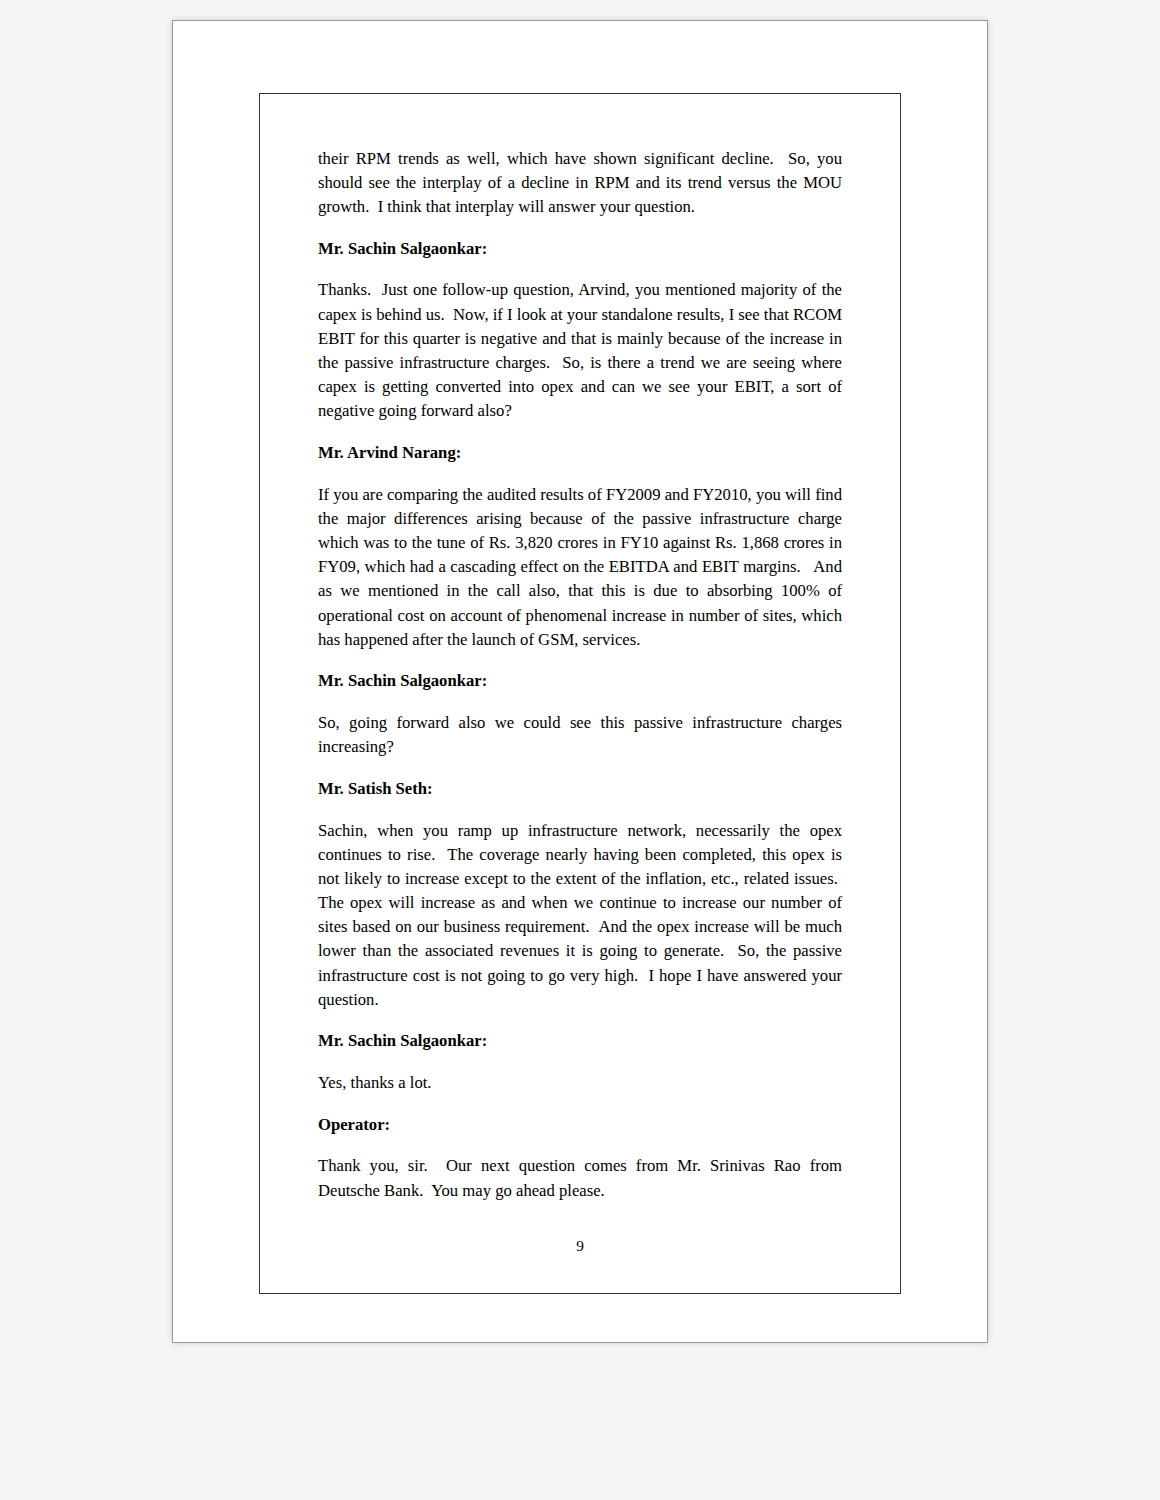their RPM trends as well, which have shown significant decline. So, you should see the interplay of a decline in RPM and its trend versus the MOU growth. I think that interplay will answer your question.
Mr. Sachin Salgaonkar:
Thanks. Just one follow-up question, Arvind, you mentioned majority of the capex is behind us. Now, if I look at your standalone results, I see that RCOM EBIT for this quarter is negative and that is mainly because of the increase in the passive infrastructure charges. So, is there a trend we are seeing where capex is getting converted into opex and can we see your EBIT, a sort of negative going forward also?
Mr. Arvind Narang:
If you are comparing the audited results of FY2009 and FY2010, you will find the major differences arising because of the passive infrastructure charge which was to the tune of Rs. 3,820 crores in FY10 against Rs. 1,868 crores in FY09, which had a cascading effect on the EBITDA and EBIT margins. And as we mentioned in the call also, that this is due to absorbing 100% of operational cost on account of phenomenal increase in number of sites, which has happened after the launch of GSM, services.
Mr. Sachin Salgaonkar:
So, going forward also we could see this passive infrastructure charges increasing?
Mr. Satish Seth:
Sachin, when you ramp up infrastructure network, necessarily the opex continues to rise. The coverage nearly having been completed, this opex is not likely to increase except to the extent of the inflation, etc., related issues. The opex will increase as and when we continue to increase our number of sites based on our business requirement. And the opex increase will be much lower than the associated revenues it is going to generate. So, the passive infrastructure cost is not going to go very high. I hope I have answered your question.
Mr. Sachin Salgaonkar:
Yes, thanks a lot.
Operator:
Thank you, sir. Our next question comes from Mr. Srinivas Rao from Deutsche Bank. You may go ahead please.
9